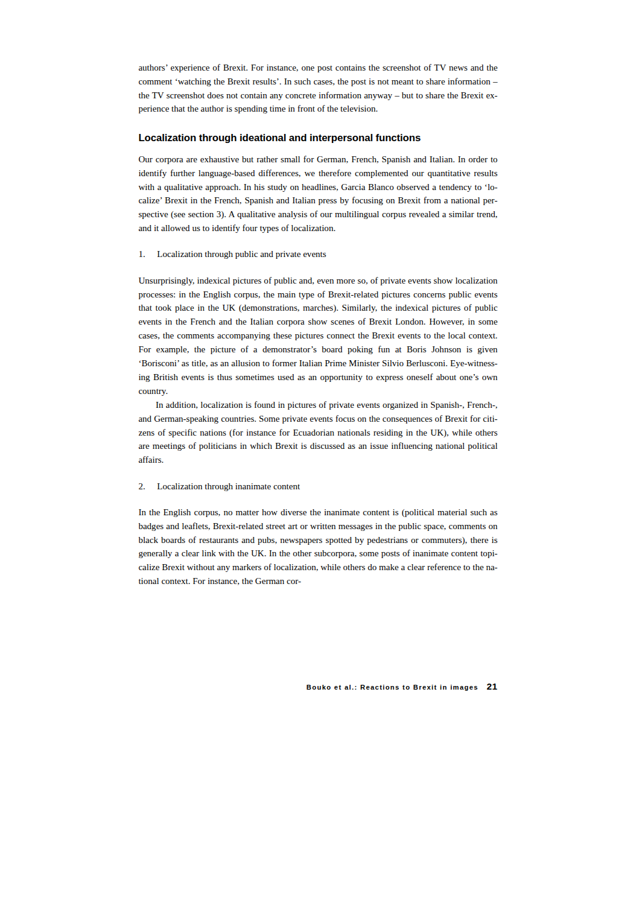authors’ experience of Brexit. For instance, one post contains the screenshot of TV news and the comment ‘watching the Brexit results’. In such cases, the post is not meant to share information – the TV screenshot does not contain any concrete information anyway – but to share the Brexit experience that the author is spending time in front of the television.
Localization through ideational and interpersonal functions
Our corpora are exhaustive but rather small for German, French, Spanish and Italian. In order to identify further language-based differences, we therefore complemented our quantitative results with a qualitative approach. In his study on headlines, Garcia Blanco observed a tendency to ‘localize’ Brexit in the French, Spanish and Italian press by focusing on Brexit from a national perspective (see section 3). A qualitative analysis of our multilingual corpus revealed a similar trend, and it allowed us to identify four types of localization.
1.
Localization through public and private events
Unsurprisingly, indexical pictures of public and, even more so, of private events show localization processes: in the English corpus, the main type of Brexit-related pictures concerns public events that took place in the UK (demonstrations, marches). Similarly, the indexical pictures of public events in the French and the Italian corpora show scenes of Brexit London. However, in some cases, the comments accompanying these pictures connect the Brexit events to the local context. For example, the picture of a demonstrator’s board poking fun at Boris Johnson is given ‘Borisconi’ as title, as an allusion to former Italian Prime Minister Silvio Berlusconi. Eye-witnessing British events is thus sometimes used as an opportunity to express oneself about one’s own country.
In addition, localization is found in pictures of private events organized in Spanish-, French-, and German-speaking countries. Some private events focus on the consequences of Brexit for citizens of specific nations (for instance for Ecuadorian nationals residing in the UK), while others are meetings of politicians in which Brexit is discussed as an issue influencing national political affairs.
2.
Localization through inanimate content
In the English corpus, no matter how diverse the inanimate content is (political material such as badges and leaflets, Brexit-related street art or written messages in the public space, comments on black boards of restaurants and pubs, newspapers spotted by pedestrians or commuters), there is generally a clear link with the UK. In the other subcorpora, some posts of inanimate content topicalize Brexit without any markers of localization, while others do make a clear reference to the national context. For instance, the German cor-
Bouko et al.: Reactions to Brexit in images 21